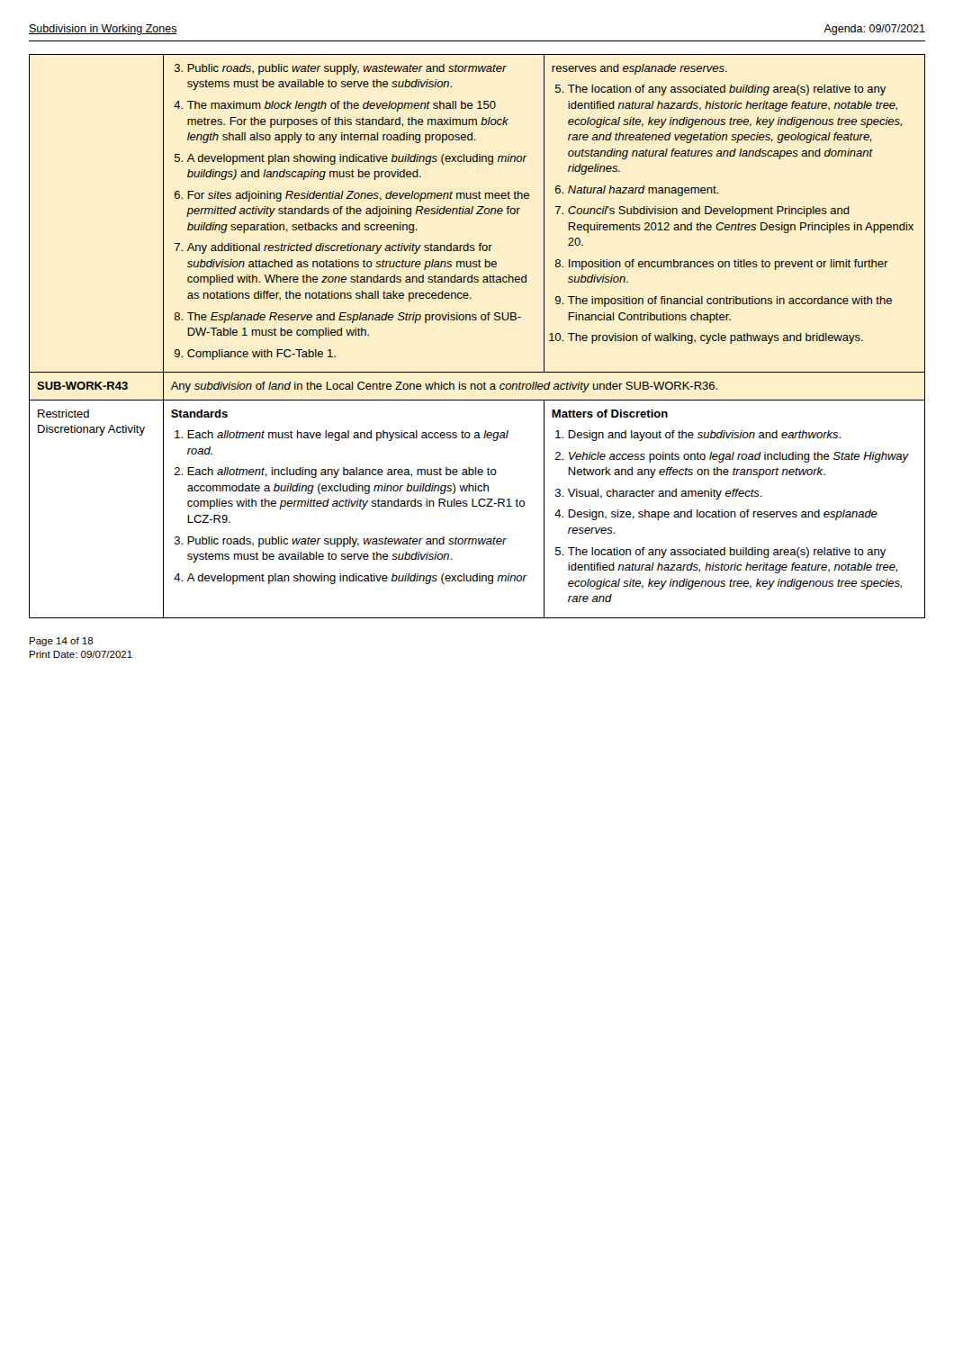Subdivision in Working Zones Agenda: 09/07/2021
| | Public roads , public water supply, wastewater and stormwater systems must be available to serve the subdivision . The maximum block length of the development shall be 150 metres. For the purposes of this standard, the maximum block length shall also apply to any internal roading proposed. A development plan showing indicative buildings (excluding minor buildings) and landscaping must be provided. For sites adjoining Residential Zones , development must meet the permitted activity standards of the adjoining Residential Zone for building separation, setbacks and screening. Any additional restricted discretionary activity standards for subdivision attached as notations to structure plans must be complied with. Where the zone standards and standards attached as notations differ, the notations shall take precedence. The Esplanade Reserve and Esplanade Strip provisions of SUB-DW-Table 1 must be complied with. Compliance with FC-Table 1. | reserves and esplanade reserves . The location of any associated building area(s) relative to any identified natural hazards , historic heritage feature , notable tree, ecological site, key indigenous tree, key indigenous tree species, rare and threatened vegetation species, geological feature, outstanding natural features and landscapes and dominant ridgelines. Natural hazard management. Council 's Subdivision and Development Principles and Requirements 2012 and the Centres Design Principles in Appendix 20. Imposition of encumbrances on titles to prevent or limit further subdivision . The imposition of financial contributions in accordance with the Financial Contributions chapter. The provision of walking, cycle pathways and bridleways. |
| SUB-WORK-R43 | Any subdivision of land in the Local Centre Zone which is not a controlled activity under SUB-WORK-R36. |
| Restricted Discretionary Activity | Standards Each allotment must have legal and physical access to a legal road. Each allotment , including any balance area, must be able to accommodate a building (excluding minor buildings ) which complies with the permitted activity standards in Rules LCZ-R1 to LCZ-R9. Public roads, public water supply, wastewater and stormwater systems must be available to serve the subdivision . A development plan showing indicative buildings (excluding minor | Matters of Discretion Design and layout of the subdivision and earthworks . Vehicle access points onto legal road including the State Highway Network and any effects on the transport network . Visual, character and amenity effects . Design, size, shape and location of reserves and esplanade reserves . The location of any associated building area(s) relative to any identified natural hazards, historic heritage feature , notable tree, ecological site, key indigenous tree, key indigenous tree species, rare and |
Page 14 of 18
Print Date: 09/07/2021